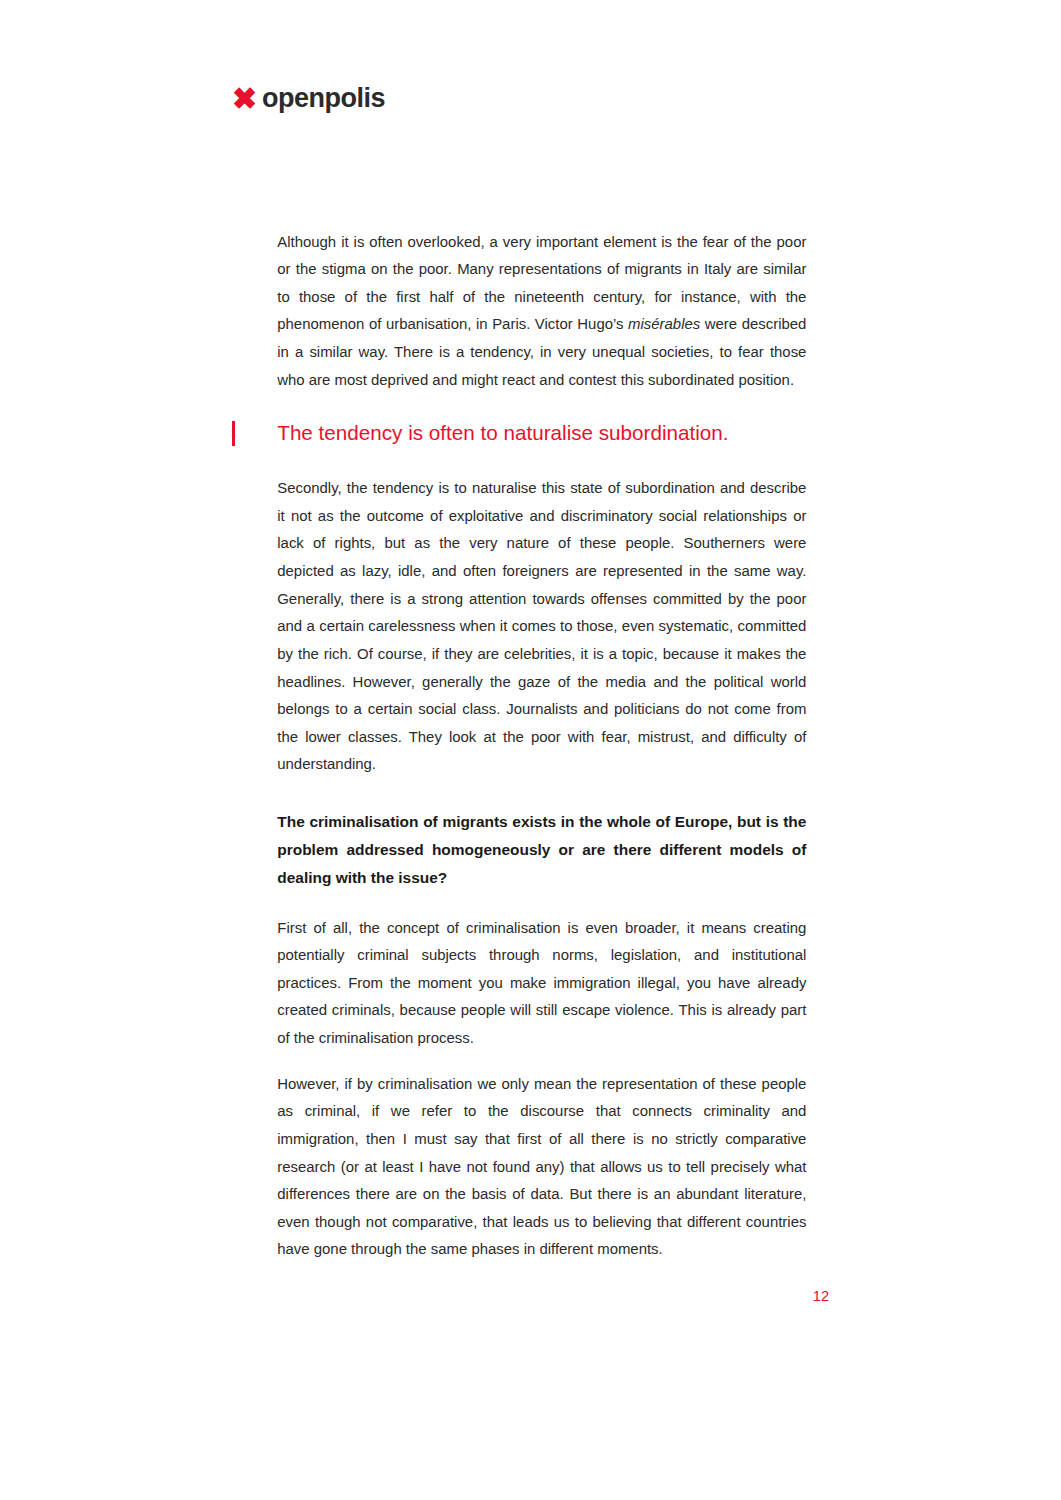✖openpolis
Although it is often overlooked, a very important element is the fear of the poor or the stigma on the poor. Many representations of migrants in Italy are similar to those of the first half of the nineteenth century, for instance, with the phenomenon of urbanisation, in Paris. Victor Hugo’s misérables were described in a similar way. There is a tendency, in very unequal societies, to fear those who are most deprived and might react and contest this subordinated position.
The tendency is often to naturalise subordination.
Secondly, the tendency is to naturalise this state of subordination and describe it not as the outcome of exploitative and discriminatory social relationships or lack of rights, but as the very nature of these people. Southerners were depicted as lazy, idle, and often foreigners are represented in the same way. Generally, there is a strong attention towards offenses committed by the poor and a certain carelessness when it comes to those, even systematic, committed by the rich. Of course, if they are celebrities, it is a topic, because it makes the headlines. However, generally the gaze of the media and the political world belongs to a certain social class. Journalists and politicians do not come from the lower classes. They look at the poor with fear, mistrust, and difficulty of understanding.
The criminalisation of migrants exists in the whole of Europe, but is the problem addressed homogeneously or are there different models of dealing with the issue?
First of all, the concept of criminalisation is even broader, it means creating potentially criminal subjects through norms, legislation, and institutional practices. From the moment you make immigration illegal, you have already created criminals, because people will still escape violence. This is already part of the criminalisation process.
However, if by criminalisation we only mean the representation of these people as criminal, if we refer to the discourse that connects criminality and immigration, then I must say that first of all there is no strictly comparative research (or at least I have not found any) that allows us to tell precisely what differences there are on the basis of data. But there is an abundant literature, even though not comparative, that leads us to believing that different countries have gone through the same phases in different moments.
12